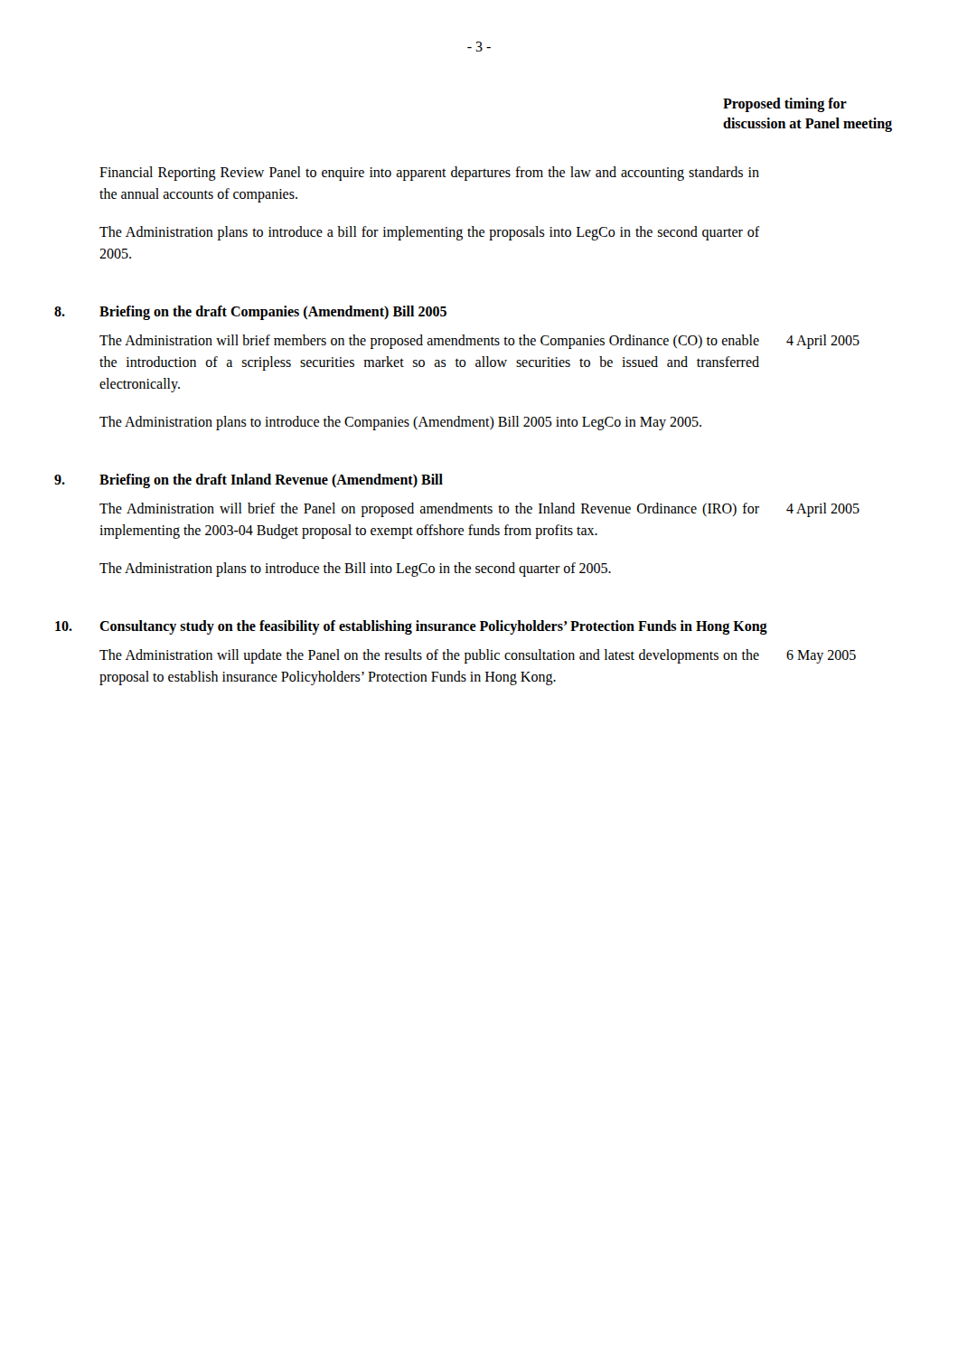- 3 -
Proposed timing for discussion at Panel meeting
Financial Reporting Review Panel to enquire into apparent departures from the law and accounting standards in the annual accounts of companies.
The Administration plans to introduce a bill for implementing the proposals into LegCo in the second quarter of 2005.
8.
Briefing on the draft Companies (Amendment) Bill 2005
The Administration will brief members on the proposed amendments to the Companies Ordinance (CO) to enable the introduction of a scripless securities market so as to allow securities to be issued and transferred electronically.
The Administration plans to introduce the Companies (Amendment) Bill 2005 into LegCo in May 2005.
4 April 2005
9.
Briefing on the draft Inland Revenue (Amendment) Bill
The Administration will brief the Panel on proposed amendments to the Inland Revenue Ordinance (IRO) for implementing the 2003-04 Budget proposal to exempt offshore funds from profits tax.
The Administration plans to introduce the Bill into LegCo in the second quarter of 2005.
4 April 2005
10.
Consultancy study on the feasibility of establishing insurance Policyholders’ Protection Funds in Hong Kong
The Administration will update the Panel on the results of the public consultation and latest developments on the proposal to establish insurance Policyholders’ Protection Funds in Hong Kong.
6 May 2005